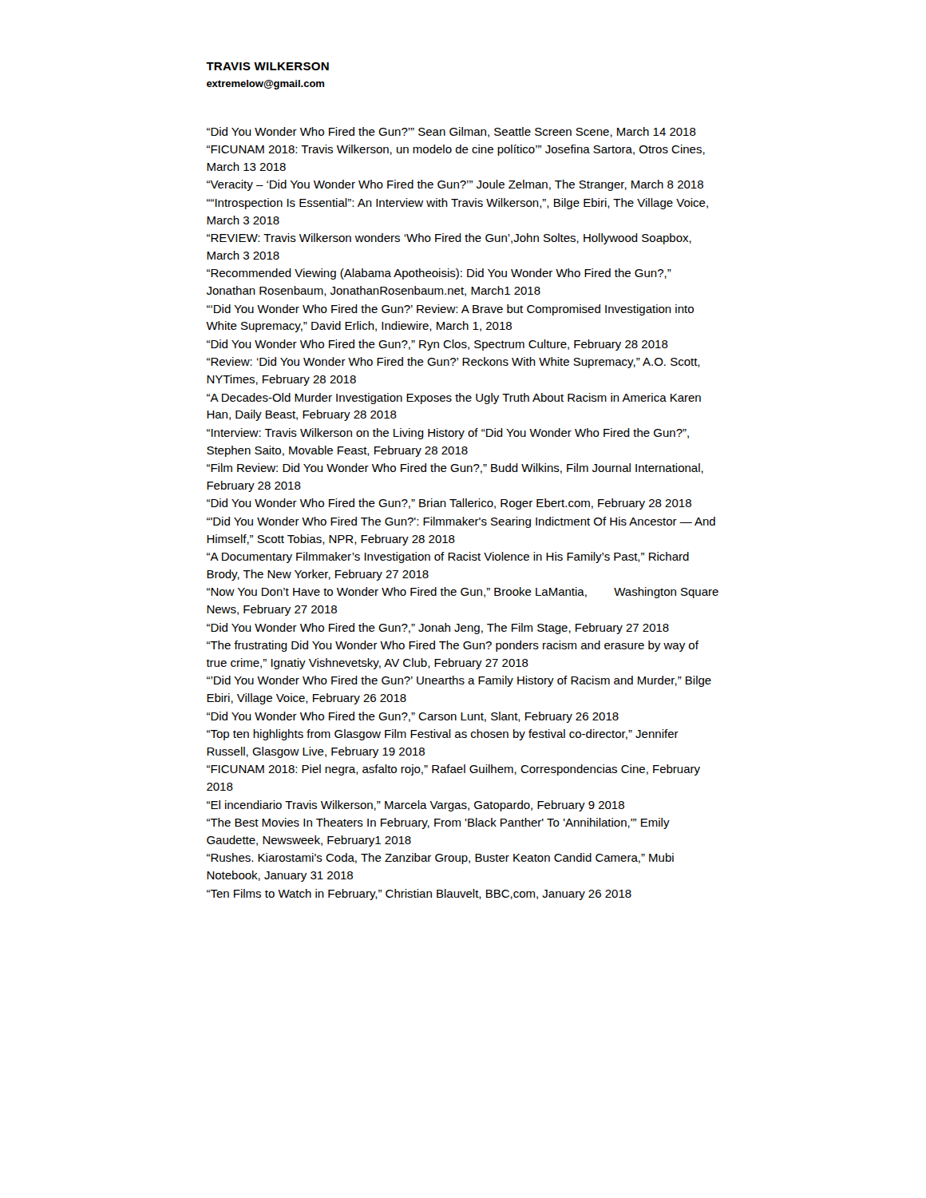TRAVIS WILKERSON
extremelow@gmail.com
“Did You Wonder Who Fired the Gun?’” Sean Gilman, Seattle Screen Scene, March 14 2018
“FICUNAM 2018: Travis Wilkerson, un modelo de cine político’” Josefina Sartora, Otros Cines, March 13 2018
“Veracity – ‘Did You Wonder Who Fired the Gun?’” Joule Zelman, The Stranger, March 8 2018
““Introspection Is Essential”: An Interview with Travis Wilkerson,”, Bilge Ebiri, The Village Voice, March 3 2018
“REVIEW: Travis Wilkerson wonders ‘Who Fired the Gun’,John Soltes, Hollywood Soapbox, March 3 2018
“Recommended Viewing (Alabama Apotheoisis): Did You Wonder Who Fired the Gun?,” Jonathan Rosenbaum, JonathanRosenbaum.net, March1 2018
“‘Did You Wonder Who Fired the Gun?’ Review: A Brave but Compromised Investigation into White Supremacy,” David Erlich, Indiewire, March 1, 2018
“Did You Wonder Who Fired the Gun?,” Ryn Clos, Spectrum Culture, February 28 2018
“Review: ‘Did You Wonder Who Fired the Gun?’ Reckons With White Supremacy,” A.O. Scott, NYTimes, February 28 2018
“A Decades-Old Murder Investigation Exposes the Ugly Truth About Racism in America Karen Han, Daily Beast, February 28 2018
“Interview: Travis Wilkerson on the Living History of “Did You Wonder Who Fired the Gun?”, Stephen Saito, Movable Feast, February 28 2018
“Film Review: Did You Wonder Who Fired the Gun?,” Budd Wilkins, Film Journal International, February 28 2018
“Did You Wonder Who Fired the Gun?,” Brian Tallerico, Roger Ebert.com, February 28 2018
“'Did You Wonder Who Fired The Gun?': Filmmaker's Searing Indictment Of His Ancestor — And Himself,” Scott Tobias, NPR, February 28 2018
“A Documentary Filmmaker’s Investigation of Racist Violence in His Family’s Past,” Richard Brody, The New Yorker, February 27 2018
“Now You Don’t Have to Wonder Who Fired the Gun,” Brooke LaMantia, Washington Square News, February 27 2018
“Did You Wonder Who Fired the Gun?,” Jonah Jeng, The Film Stage, February 27 2018
“The frustrating Did You Wonder Who Fired The Gun? ponders racism and erasure by way of true crime,” Ignatiy Vishnevetsky, AV Club, February 27 2018
“’Did You Wonder Who Fired the Gun?’ Unearths a Family History of Racism and Murder,” Bilge Ebiri, Village Voice, February 26 2018
“Did You Wonder Who Fired the Gun?,” Carson Lunt, Slant, February 26 2018
“Top ten highlights from Glasgow Film Festival as chosen by festival co-director,” Jennifer Russell, Glasgow Live, February 19 2018
“FICUNAM 2018: Piel negra, asfalto rojo,” Rafael Guilhem, Correspondencias Cine, February 2018
“El incendiario Travis Wilkerson,” Marcela Vargas, Gatopardo, February 9 2018
“The Best Movies In Theaters In February, From 'Black Panther' To 'Annihilation,'” Emily Gaudette, Newsweek, February1 2018
“Rushes. Kiarostami's Coda, The Zanzibar Group, Buster Keaton Candid Camera,” Mubi Notebook, January 31 2018
“Ten Films to Watch in February,” Christian Blauvelt, BBC,com, January 26 2018